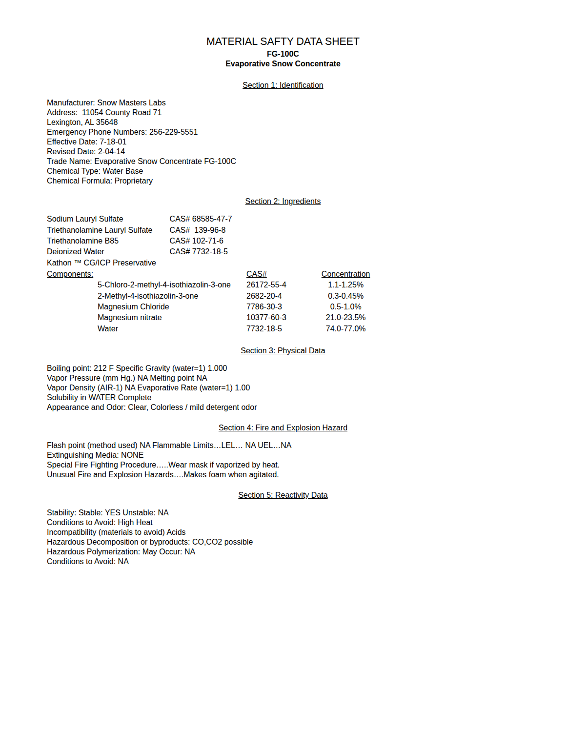MATERIAL SAFTY DATA SHEET
FG-100C
Evaporative Snow Concentrate
Section 1: Identification
Manufacturer: Snow Masters Labs
Address: 11054 County Road 71
Lexington, AL 35648
Emergency Phone Numbers: 256-229-5551
Effective Date: 7-18-01
Revised Date: 2-04-14
Trade Name: Evaporative Snow Concentrate FG-100C
Chemical Type: Water Base
Chemical Formula: Proprietary
Section 2: Ingredients
| Sodium Lauryl Sulfate | CAS# 68585-47-7 |
| Triethanolamine Lauryl Sulfate | CAS# 139-96-8 |
| Triethanolamine B85 | CAS# 102-71-6 |
| Deionized Water | CAS# 7732-18-5 |
Kathon ™ CG/ICP Preservative
| Components: | CAS# | Concentration |
| --- | --- | --- |
| 5-Chloro-2-methyl-4-isothiazolin-3-one | 26172-55-4 | 1.1-1.25% |
| 2-Methyl-4-isothiazolin-3-one | 2682-20-4 | 0.3-0.45% |
| Magnesium Chloride | 7786-30-3 | 0.5-1.0% |
| Magnesium nitrate | 10377-60-3 | 21.0-23.5% |
| Water | 7732-18-5 | 74.0-77.0% |
Section 3: Physical Data
Boiling point: 212 F Specific Gravity (water=1) 1.000
Vapor Pressure (mm Hg.) NA Melting point NA
Vapor Density (AIR-1) NA Evaporative Rate (water=1) 1.00
Solubility in WATER Complete
Appearance and Odor: Clear, Colorless / mild detergent odor
Section 4: Fire and Explosion Hazard
Flash point (method used) NA Flammable Limits…LEL… NA UEL…NA
Extinguishing Media: NONE
Special Fire Fighting Procedure…..Wear mask if vaporized by heat.
Unusual Fire and Explosion Hazards….Makes foam when agitated.
Section 5: Reactivity Data
Stability: Stable: YES Unstable: NA
Conditions to Avoid: High Heat
Incompatibility (materials to avoid) Acids
Hazardous Decomposition or byproducts: CO,CO2 possible
Hazardous Polymerization: May Occur: NA
Conditions to Avoid: NA